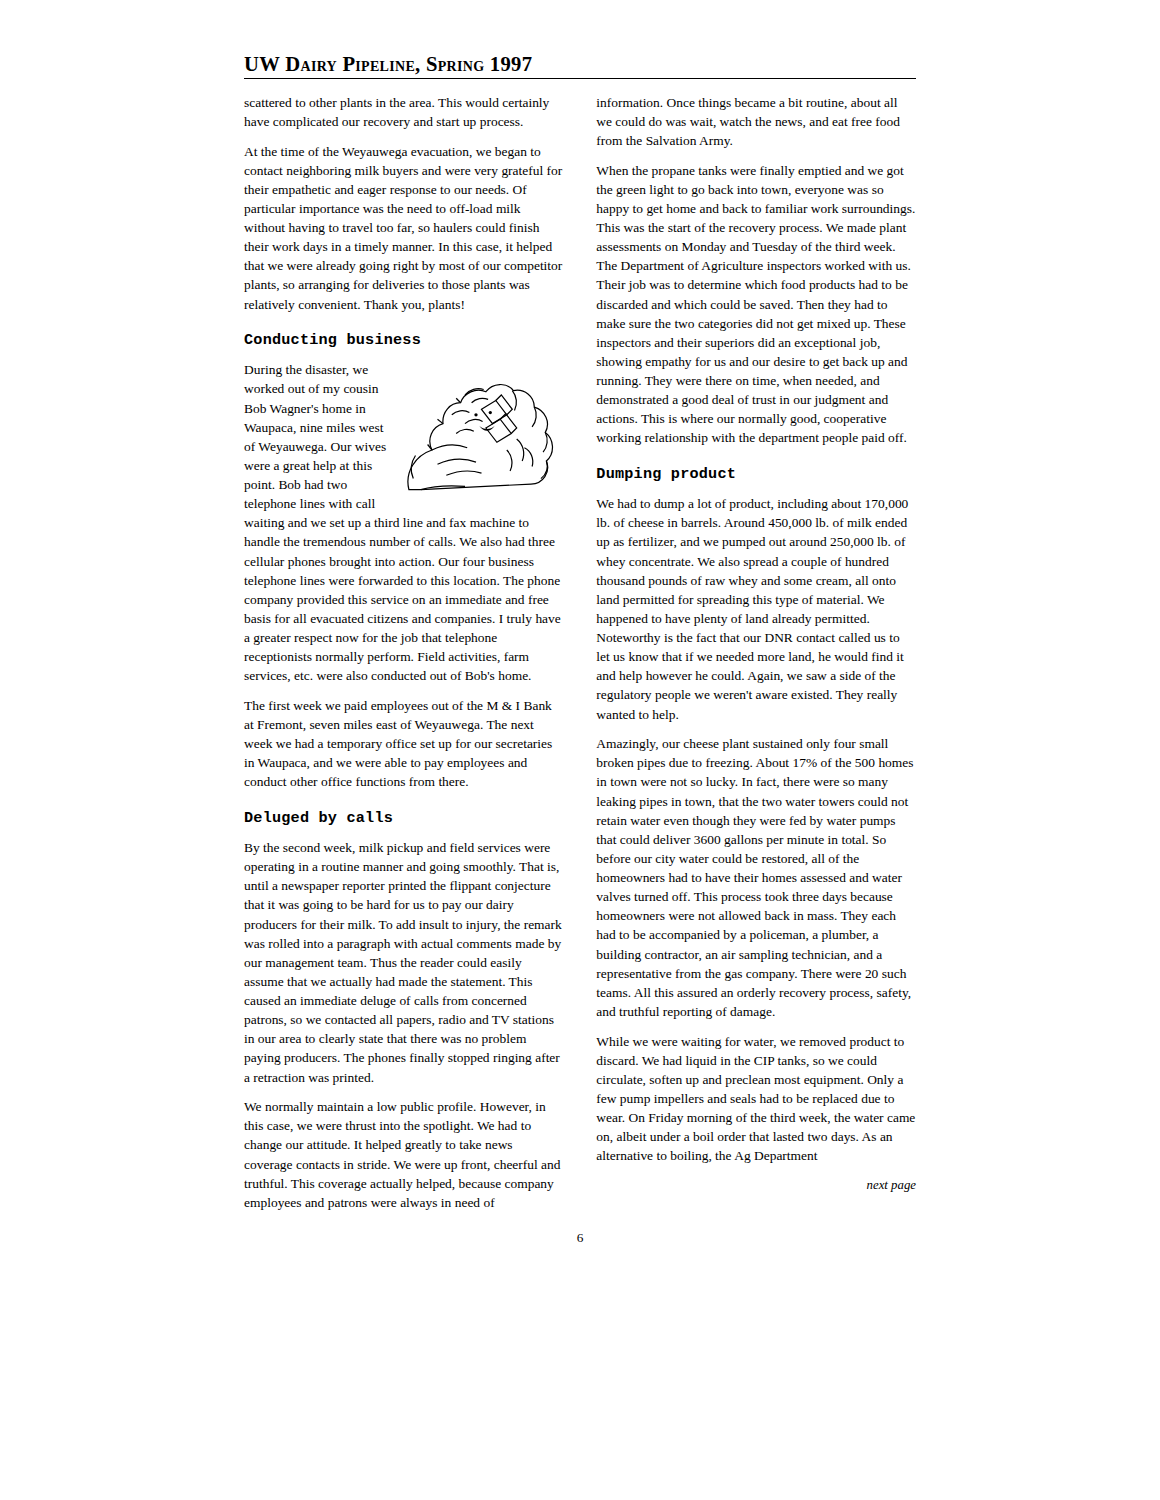UW Dairy Pipeline, Spring 1997
scattered to other plants in the area. This would certainly have complicated our recovery and start up process.
At the time of the Weyauwega evacuation, we began to contact neighboring milk buyers and were very grateful for their empathetic and eager response to our needs. Of particular importance was the need to off-load milk without having to travel too far, so haulers could finish their work days in a timely manner. In this case, it helped that we were already going right by most of our competitor plants, so arranging for deliveries to those plants was relatively convenient. Thank you, plants!
Conducting business
During the disaster, we worked out of my cousin Bob Wagner's home in Waupaca, nine miles west of Weyauwega. Our wives were a great help at this point. Bob had two telephone lines with call waiting and we set up a third line and fax machine to handle the tremendous number of calls. We also had three cellular phones brought into action. Our four business telephone lines were forwarded to this location. The phone company provided this service on an immediate and free basis for all evacuated citizens and companies. I truly have a greater respect now for the job that telephone receptionists normally perform. Field activities, farm services, etc. were also conducted out of Bob's home.
The first week we paid employees out of the M & I Bank at Fremont, seven miles east of Weyauwega. The next week we had a temporary office set up for our secretaries in Waupaca, and we were able to pay employees and conduct other office functions from there.
Deluged by calls
By the second week, milk pickup and field services were operating in a routine manner and going smoothly. That is, until a newspaper reporter printed the flippant conjecture that it was going to be hard for us to pay our dairy producers for their milk. To add insult to injury, the remark was rolled into a paragraph with actual comments made by our management team. Thus the reader could easily assume that we actually had made the statement. This caused an immediate deluge of calls from concerned patrons, so we contacted all papers, radio and TV stations in our area to clearly state that there was no problem paying producers. The phones finally stopped ringing after a retraction was printed.
We normally maintain a low public profile. However, in this case, we were thrust into the spotlight. We had to change our attitude. It helped greatly to take news coverage contacts in stride. We were up front, cheerful and truthful. This coverage actually helped, because company employees and patrons were always in need of information. Once things became a bit routine, about all we could do was wait, watch the news, and eat free food from the Salvation Army.
When the propane tanks were finally emptied and we got the green light to go back into town, everyone was so happy to get home and back to familiar work surroundings. This was the start of the recovery process. We made plant assessments on Monday and Tuesday of the third week. The Department of Agriculture inspectors worked with us. Their job was to determine which food products had to be discarded and which could be saved. Then they had to make sure the two categories did not get mixed up. These inspectors and their superiors did an exceptional job, showing empathy for us and our desire to get back up and running. They were there on time, when needed, and demonstrated a good deal of trust in our judgment and actions. This is where our normally good, cooperative working relationship with the department people paid off.
Dumping product
We had to dump a lot of product, including about 170,000 lb. of cheese in barrels. Around 450,000 lb. of milk ended up as fertilizer, and we pumped out around 250,000 lb. of whey concentrate. We also spread a couple of hundred thousand pounds of raw whey and some cream, all onto land permitted for spreading this type of material. We happened to have plenty of land already permitted. Noteworthy is the fact that our DNR contact called us to let us know that if we needed more land, he would find it and help however he could. Again, we saw a side of the regulatory people we weren't aware existed. They really wanted to help.
Amazingly, our cheese plant sustained only four small broken pipes due to freezing. About 17% of the 500 homes in town were not so lucky. In fact, there were so many leaking pipes in town, that the two water towers could not retain water even though they were fed by water pumps that could deliver 3600 gallons per minute in total. So before our city water could be restored, all of the homeowners had to have their homes assessed and water valves turned off. This process took three days because homeowners were not allowed back in mass. They each had to be accompanied by a policeman, a plumber, a building contractor, an air sampling technician, and a representative from the gas company. There were 20 such teams. All this assured an orderly recovery process, safety, and truthful reporting of damage.
While we were waiting for water, we removed product to discard. We had liquid in the CIP tanks, so we could circulate, soften up and preclean most equipment. Only a few pump impellers and seals had to be replaced due to wear. On Friday morning of the third week, the water came on, albeit under a boil order that lasted two days. As an alternative to boiling, the Ag Department
next page
6